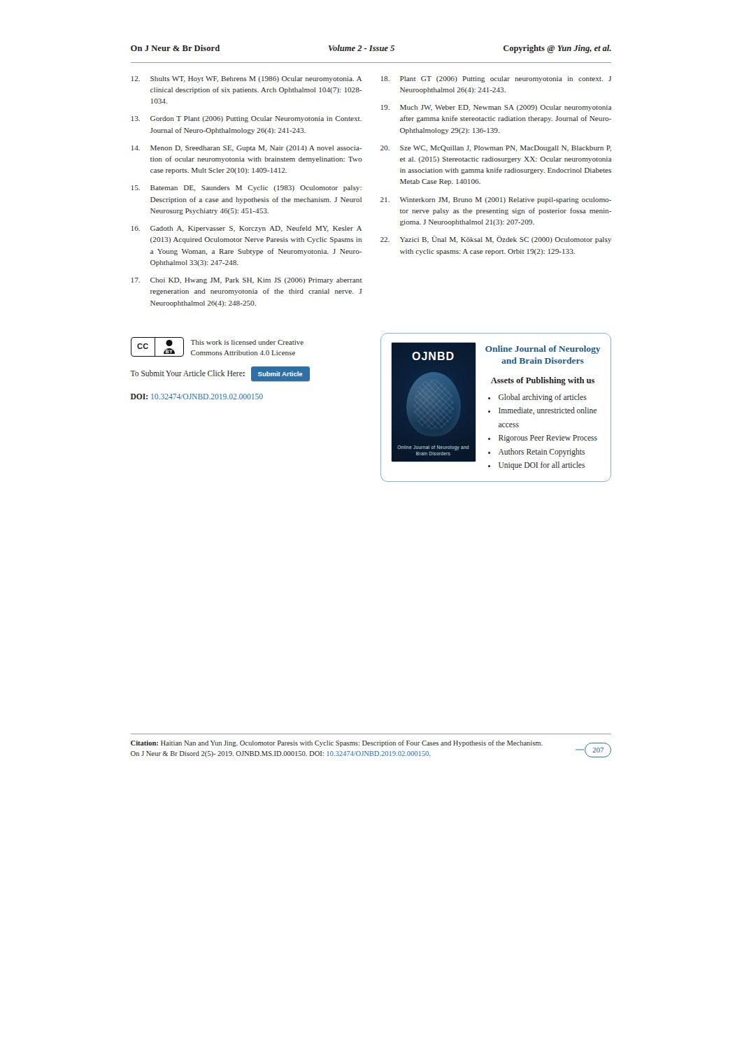On J Neur & Br Disord
Volume 2 - Issue 5
Copyrights @ Yun Jing, et al.
12. Shults WT, Hoyt WF, Behrens M (1986) Ocular neuromyotonia. A clinical description of six patients. Arch Ophthalmol 104(7): 1028-1034.
13. Gordon T Plant (2006) Putting Ocular Neuromyotonia in Context. Journal of Neuro-Ophthalmology 26(4): 241-243.
14. Menon D, Sreedharan SE, Gupta M, Nair (2014) A novel association of ocular neuromyotonia with brainstem demyelination: Two case reports. Mult Scler 20(10): 1409-1412.
15. Bateman DE, Saunders M Cyclic (1983) Oculomotor palsy: Description of a case and hypothesis of the mechanism. J Neurol Neurosurg Psychiatry 46(5): 451-453.
16. Gadoth A, Kipervasser S, Korczyn AD, Neufeld MY, Kesler A (2013) Acquired Oculomotor Nerve Paresis with Cyclic Spasms in a Young Woman, a Rare Subtype of Neuromyotonia. J Neuro-Ophthalmol 33(3): 247-248.
17. Choi KD, Hwang JM, Park SH, Kim JS (2006) Primary aberrant regeneration and neuromyotonia of the third cranial nerve. J Neuroophthalmol 26(4): 248-250.
18. Plant GT (2006) Putting ocular neuromyotonia in context. J Neuroophthalmol 26(4): 241-243.
19. Much JW, Weber ED, Newman SA (2009) Ocular neuromyotonia after gamma knife stereotactic radiation therapy. Journal of Neuro-Ophthalmology 29(2): 136-139.
20. Sze WC, McQuillan J, Plowman PN, MacDougall N, Blackburn P, et al. (2015) Stereotactic radiosurgery XX: Ocular neuromyotonia in association with gamma knife radiosurgery. Endocrinol Diabetes Metab Case Rep. 140106.
21. Winterkorn JM, Bruno M (2001) Relative pupil-sparing oculomotor nerve palsy as the presenting sign of posterior fossa meningioma. J Neuroophthalmol 21(3): 207-209.
22. Yazici B, Ünal M, Köksal M, Özdek SC (2000) Oculomotor palsy with cyclic spasms: A case report. Orbit 19(2): 129-133.
CC
BY
This work is licensed under Creative
Commons Attribution 4.0 License
To Submit Your Article Click Here: Submit Article
DOI: 10.32474/OJNBD.2019.02.000150
OJNBD
Online Journal of Neurology and Brain Disorders
Online Journal of Neurology
and Brain Disorders
Assets of Publishing with us
Global archiving of articles
Immediate, unrestricted online access
Rigorous Peer Review Process
Authors Retain Copyrights
Unique DOI for all articles
Citation: Haitian Nan and Yun Jing. Oculomotor Paresis with Cyclic Spasms: Description of Four Cases and Hypothesis of the Mechanism. On J Neur & Br Disord 2(5)- 2019. OJNBD.MS.ID.000150. DOI: 10.32474/OJNBD.2019.02.000150.
207